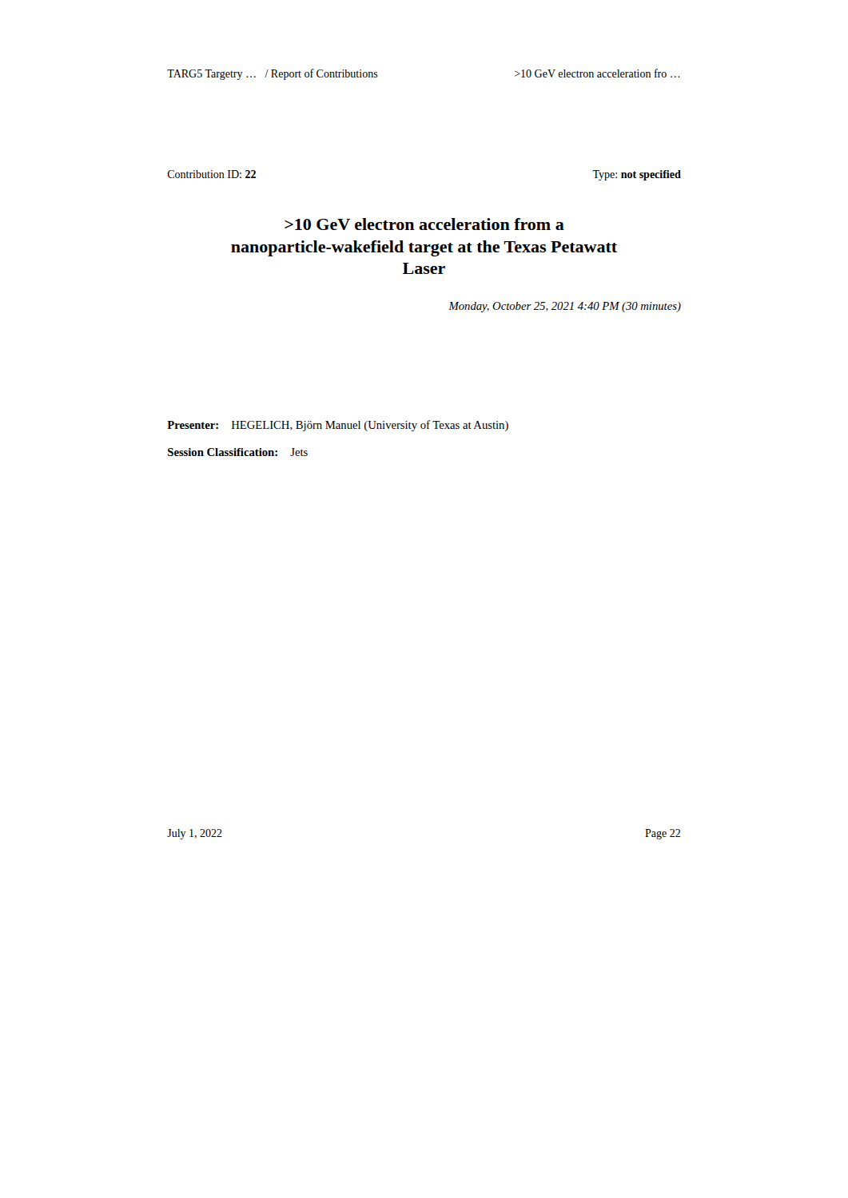TARG5 Targetry … / Report of Contributions
>10 GeV electron acceleration fro …
Contribution ID: 22
Type: not specified
>10 GeV electron acceleration from a
nanoparticle-wakefield target at the Texas Petawatt
Laser
Monday, October 25, 2021 4:40 PM (30 minutes)
Presenter: HEGELICH, Björn Manuel (University of Texas at Austin)
Session Classification: Jets
July 1, 2022
Page 22